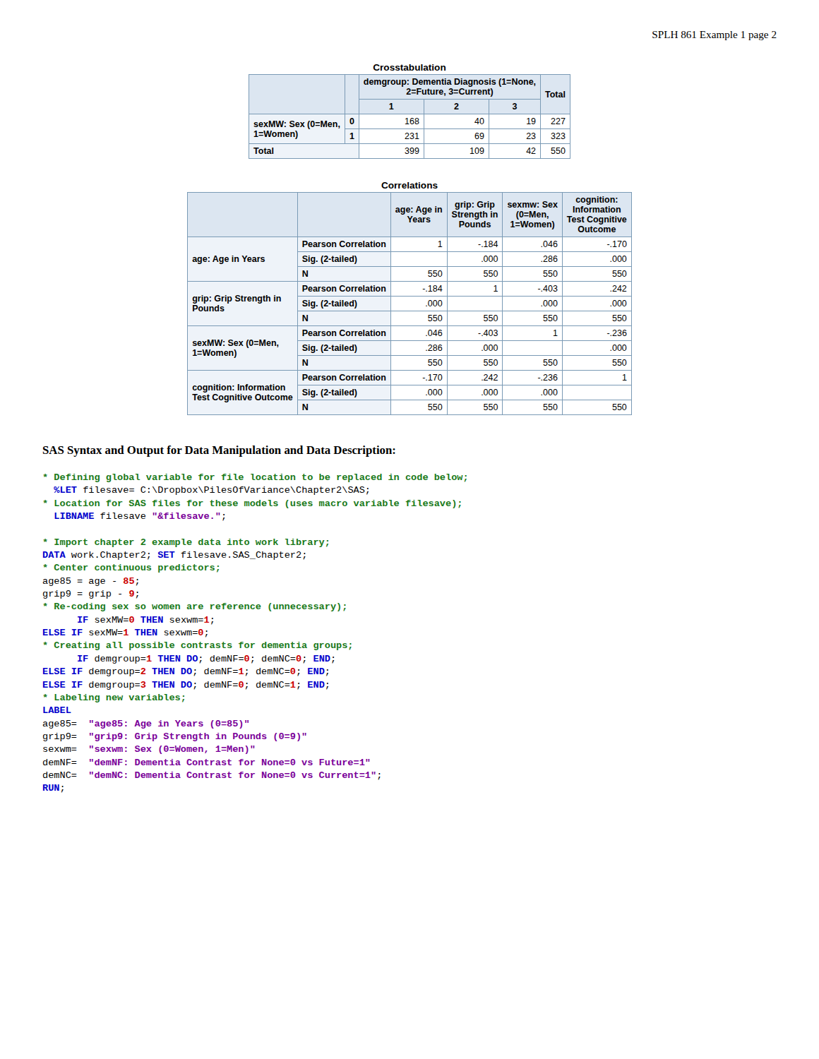SPLH 861 Example 1 page 2
Crosstabulation
| | | demgroup: Dementia Diagnosis (1=None, 2=Future, 3=Current) | Total |
| --- | --- | --- | --- |
| 1 | 2 | 3 |
| sexMW: Sex (0=Men, 1=Women) | 0 | 168 | 40 | 19 | 227 |
| 1 | 231 | 69 | 23 | 323 |
| Total | 399 | 109 | 42 | 550 |
Correlations
| | | age: Age in Years | grip: Grip Strength in Pounds | sexmw: Sex (0=Men, 1=Women) | cognition: Information Test Cognitive Outcome |
| --- | --- | --- | --- | --- | --- |
| age: Age in Years | Pearson Correlation | 1 | -.184 | .046 | -.170 |
| Sig. (2-tailed) | | .000 | .286 | .000 |
| N | 550 | 550 | 550 | 550 |
| grip: Grip Strength in Pounds | Pearson Correlation | -.184 | 1 | -.403 | .242 |
| Sig. (2-tailed) | .000 | | .000 | .000 |
| N | 550 | 550 | 550 | 550 |
| sexMW: Sex (0=Men, 1=Women) | Pearson Correlation | .046 | -.403 | 1 | -.236 |
| Sig. (2-tailed) | .286 | .000 | | .000 |
| N | 550 | 550 | 550 | 550 |
| cognition: Information Test Cognitive Outcome | Pearson Correlation | -.170 | .242 | -.236 | 1 |
| Sig. (2-tailed) | .000 | .000 | .000 | |
| N | 550 | 550 | 550 | 550 |
SAS Syntax and Output for Data Manipulation and Data Description:
* Defining global variable for file location to be replaced in code below;
  %LET filesave= C:\Dropbox\PilesOfVariance\Chapter2\SAS;
* Location for SAS files for these models (uses macro variable filesave);
  LIBNAME filesave "&filesave.";

* Import chapter 2 example data into work library;
DATA work.Chapter2; SET filesave.SAS_Chapter2;
* Center continuous predictors;
age85 = age - 85;
grip9 = grip - 9;
* Re-coding sex so women are reference (unnecessary);
      IF sexMW=0 THEN sexwm=1;
ELSE IF sexMW=1 THEN sexwm=0;
* Creating all possible contrasts for dementia groups;
      IF demgroup=1 THEN DO; demNF=0; demNC=0; END;
ELSE IF demgroup=2 THEN DO; demNF=1; demNC=0; END;
ELSE IF demgroup=3 THEN DO; demNF=0; demNC=1; END;
* Labeling new variables;
LABEL
age85=  "age85: Age in Years (0=85)"
grip9=  "grip9: Grip Strength in Pounds (0=9)"
sexwm=  "sexwm: Sex (0=Women, 1=Men)"
demNF=  "demNF: Dementia Contrast for None=0 vs Future=1"
demNC=  "demNC: Dementia Contrast for None=0 vs Current=1";
RUN;